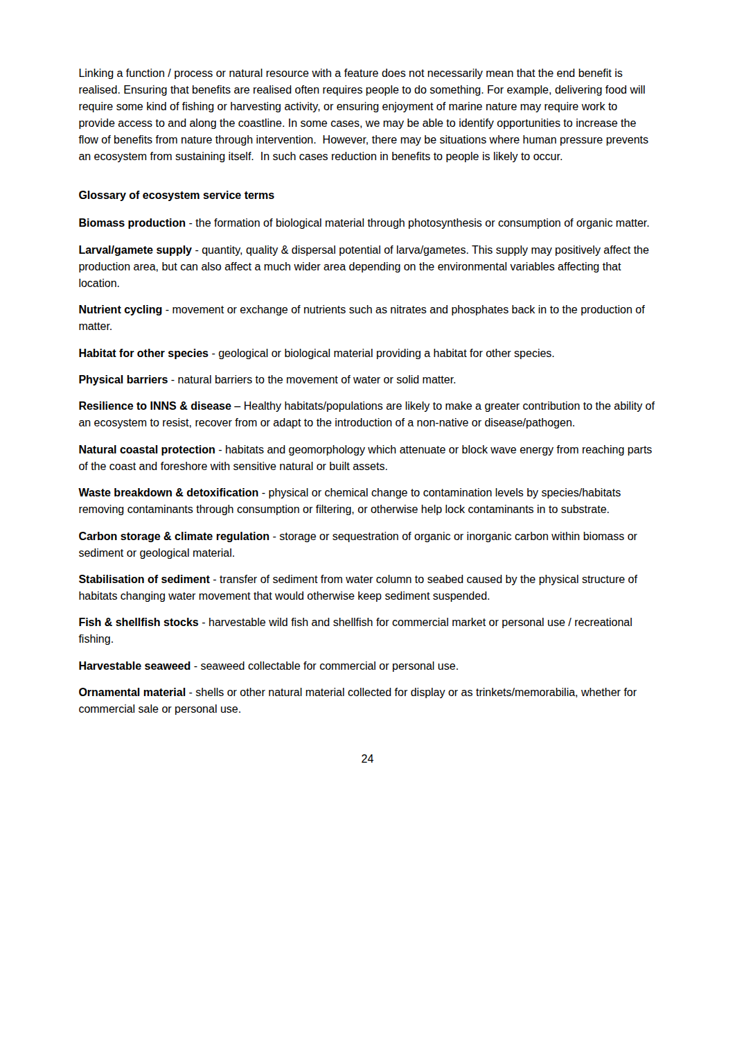Linking a function / process or natural resource with a feature does not necessarily mean that the end benefit is realised. Ensuring that benefits are realised often requires people to do something. For example, delivering food will require some kind of fishing or harvesting activity, or ensuring enjoyment of marine nature may require work to provide access to and along the coastline. In some cases, we may be able to identify opportunities to increase the flow of benefits from nature through intervention. However, there may be situations where human pressure prevents an ecosystem from sustaining itself. In such cases reduction in benefits to people is likely to occur.
Glossary of ecosystem service terms
Biomass production
- the formation of biological material through photosynthesis or consumption of organic matter.
Larval/gamete supply
- quantity, quality & dispersal potential of larva/gametes. This supply may positively affect the production area, but can also affect a much wider area depending on the environmental variables affecting that location.
Nutrient cycling
- movement or exchange of nutrients such as nitrates and phosphates back in to the production of matter.
Habitat for other species
- geological or biological material providing a habitat for other species.
Physical barriers
- natural barriers to the movement of water or solid matter.
Resilience to INNS & disease
– Healthy habitats/populations are likely to make a greater contribution to the ability of an ecosystem to resist, recover from or adapt to the introduction of a non-native or disease/pathogen.
Natural coastal protection
- habitats and geomorphology which attenuate or block wave energy from reaching parts of the coast and foreshore with sensitive natural or built assets.
Waste breakdown & detoxification
- physical or chemical change to contamination levels by species/habitats removing contaminants through consumption or filtering, or otherwise help lock contaminants in to substrate.
Carbon storage & climate regulation
- storage or sequestration of organic or inorganic carbon within biomass or sediment or geological material.
Stabilisation of sediment
- transfer of sediment from water column to seabed caused by the physical structure of habitats changing water movement that would otherwise keep sediment suspended.
Fish & shellfish stocks
- harvestable wild fish and shellfish for commercial market or personal use / recreational fishing.
Harvestable seaweed
- seaweed collectable for commercial or personal use.
Ornamental material
- shells or other natural material collected for display or as trinkets/memorabilia, whether for commercial sale or personal use.
24